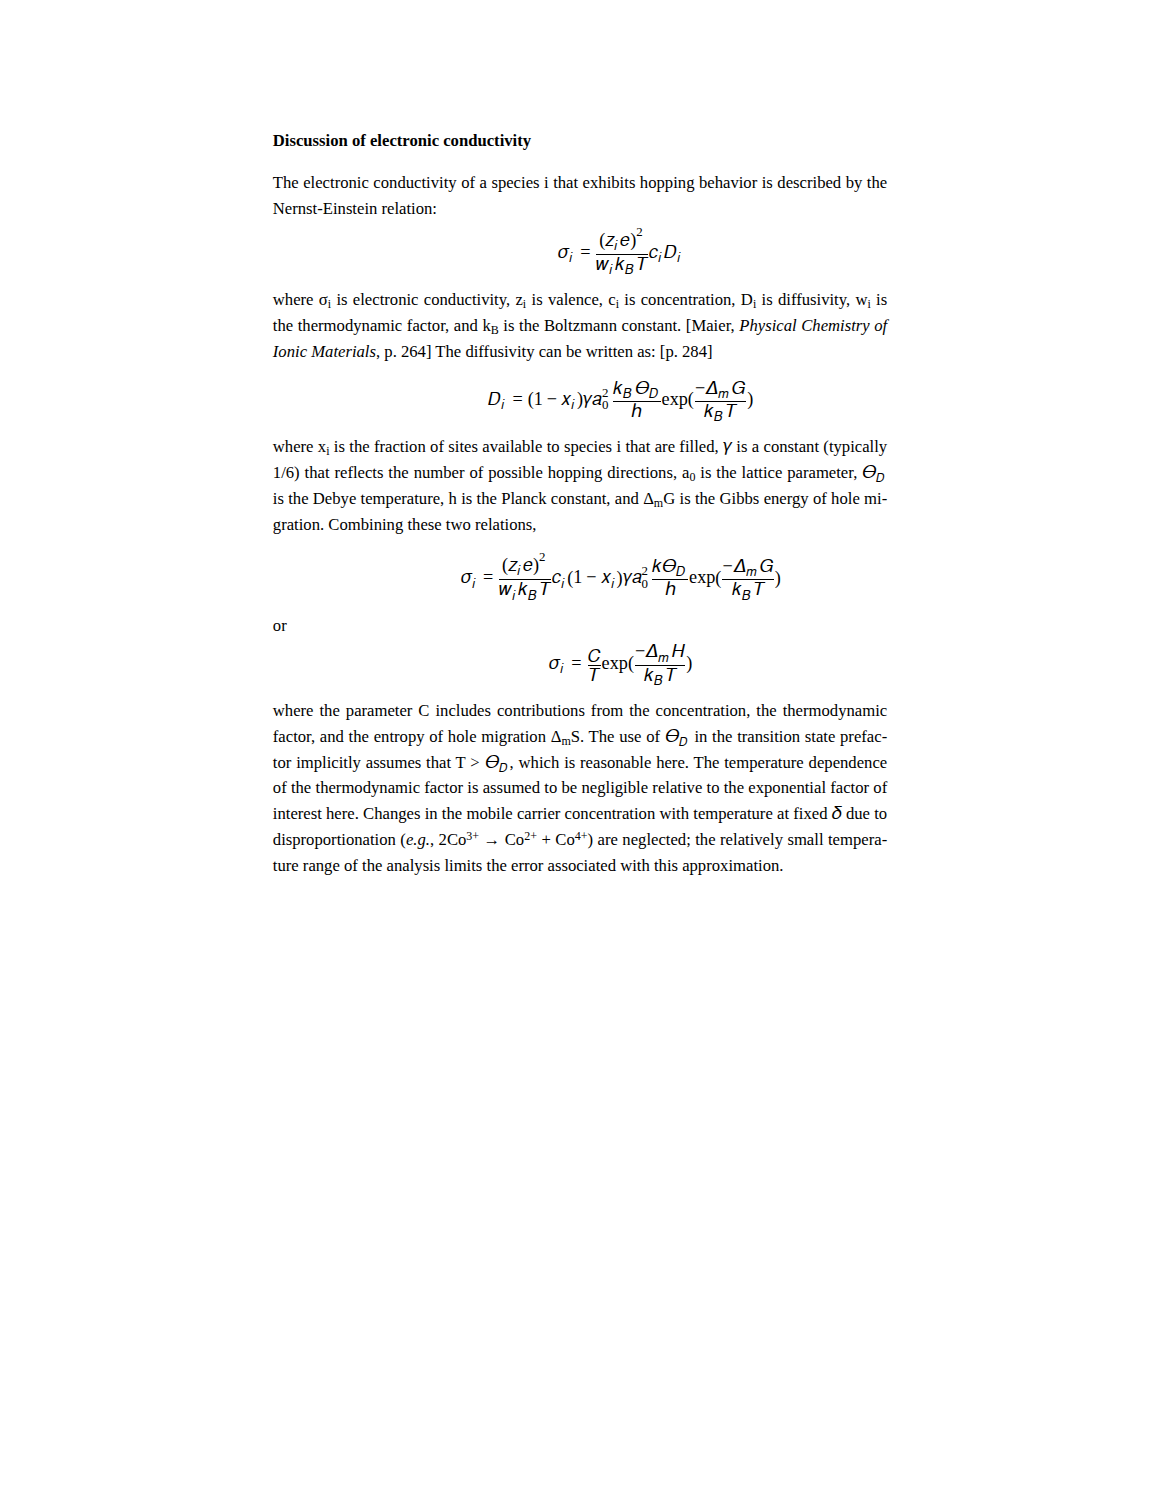Discussion of electronic conductivity
The electronic conductivity of a species i that exhibits hopping behavior is described by the Nernst-Einstein relation:
σi = (zie)2 wikBT ci Di
where σi is electronic conductivity, zi is valence, ci is concentration, Di is diffusivity, wi is the thermodynamic factor, and kB is the Boltzmann constant. [Maier, Physical Chemistry of Ionic Materials, p. 264] The diffusivity can be written as: [p. 284]
Di = (1−xi) γ a02 kBϴD h exp ( −ΔmG kBT )
where xi is the fraction of sites available to species i that are filled, γ is a constant (typically 1/6) that reflects the number of possible hopping directions, a0 is the lattice parameter, ϴD is the Debye temperature, h is the Planck constant, and ΔmG is the Gibbs energy of hole migration. Combining these two relations,
σi = (zie)2 wikBT ci (1−xi) γ a02 kϴD h exp ( −ΔmG kBT )
or
σi = CT exp ( −ΔmH kBT )
where the parameter C includes contributions from the concentration, the thermodynamic factor, and the entropy of hole migration ΔmS. The use of ϴD in the transition state prefactor implicitly assumes that T > ϴD, which is reasonable here. The temperature dependence of the thermodynamic factor is assumed to be negligible relative to the exponential factor of interest here. Changes in the mobile carrier concentration with temperature at fixed δ due to disproportionation (e.g., 2Co3+ → Co2+ + Co4+) are neglected; the relatively small temperature range of the analysis limits the error associated with this approximation.